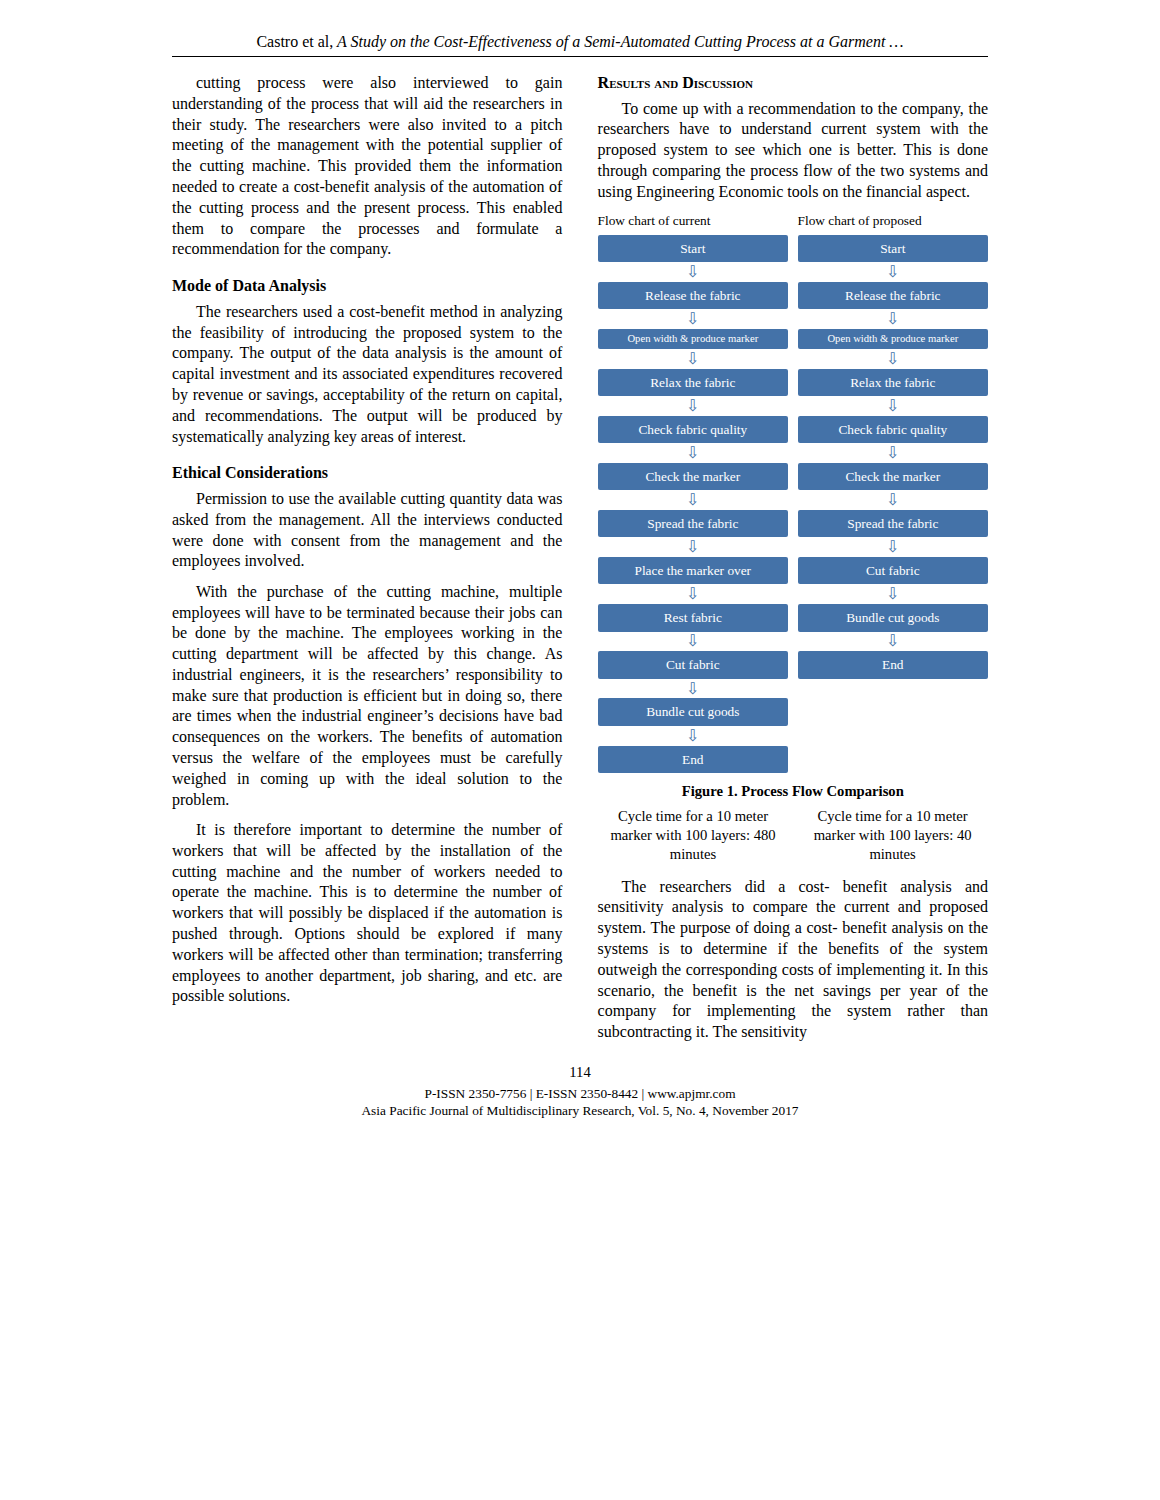Castro et al, A Study on the Cost-Effectiveness of a Semi-Automated Cutting Process at a Garment …
cutting process were also interviewed to gain understanding of the process that will aid the researchers in their study. The researchers were also invited to a pitch meeting of the management with the potential supplier of the cutting machine. This provided them the information needed to create a cost-benefit analysis of the automation of the cutting process and the present process. This enabled them to compare the processes and formulate a recommendation for the company.
Mode of Data Analysis
The researchers used a cost-benefit method in analyzing the feasibility of introducing the proposed system to the company. The output of the data analysis is the amount of capital investment and its associated expenditures recovered by revenue or savings, acceptability of the return on capital, and recommendations. The output will be produced by systematically analyzing key areas of interest.
Ethical Considerations
Permission to use the available cutting quantity data was asked from the management. All the interviews conducted were done with consent from the management and the employees involved.
With the purchase of the cutting machine, multiple employees will have to be terminated because their jobs can be done by the machine. The employees working in the cutting department will be affected by this change. As industrial engineers, it is the researchers’ responsibility to make sure that production is efficient but in doing so, there are times when the industrial engineer’s decisions have bad consequences on the workers. The benefits of automation versus the welfare of the employees must be carefully weighed in coming up with the ideal solution to the problem.
It is therefore important to determine the number of workers that will be affected by the installation of the cutting machine and the number of workers needed to operate the machine. This is to determine the number of workers that will possibly be displaced if the automation is pushed through. Options should be explored if many workers will be affected other than termination; transferring employees to another department, job sharing, and etc. are possible solutions.
Results and Discussion
To come up with a recommendation to the company, the researchers have to understand current system with the proposed system to see which one is better. This is done through comparing the process flow of the two systems and using Engineering Economic tools on the financial aspect.
Flow chart of current
Start
⇩
Release the fabric
⇩
Open width & produce marker
⇩
Relax the fabric
⇩
Check fabric quality
⇩
Check the marker
⇩
Spread the fabric
⇩
Place the marker over
⇩
Rest fabric
⇩
Cut fabric
⇩
Bundle cut goods
⇩
End
Flow chart of proposed
Start
⇩
Release the fabric
⇩
Open width & produce marker
⇩
Relax the fabric
⇩
Check fabric quality
⇩
Check the marker
⇩
Spread the fabric
⇩
Cut fabric
⇩
Bundle cut goods
⇩
End
Figure 1. Process Flow Comparison
Cycle time for a 10 meter marker with 100 layers: 480 minutes
Cycle time for a 10 meter marker with 100 layers: 40 minutes
The researchers did a cost- benefit analysis and sensitivity analysis to compare the current and proposed system. The purpose of doing a cost- benefit analysis on the systems is to determine if the benefits of the system outweigh the corresponding costs of implementing it. In this scenario, the benefit is the net savings per year of the company for implementing the system rather than subcontracting it. The sensitivity
114
P-ISSN 2350-7756 | E-ISSN 2350-8442 | www.apjmr.com
Asia Pacific Journal of Multidisciplinary Research, Vol. 5, No. 4, November 2017